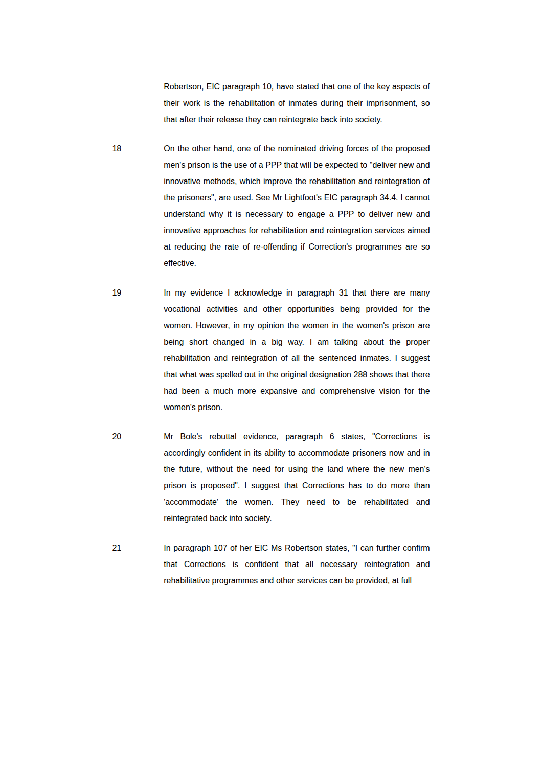Robertson, EIC paragraph 10, have stated that one of the key aspects of their work is the rehabilitation of inmates during their imprisonment, so that after their release they can reintegrate back into society.
18
On the other hand, one of the nominated driving forces of the proposed men's prison is the use of a PPP that will be expected to "deliver new and innovative methods, which improve the rehabilitation and reintegration of the prisoners", are used. See Mr Lightfoot's EIC paragraph 34.4. I cannot understand why it is necessary to engage a PPP to deliver new and innovative approaches for rehabilitation and reintegration services aimed at reducing the rate of re-offending if Correction's programmes are so effective.
19
In my evidence I acknowledge in paragraph 31 that there are many vocational activities and other opportunities being provided for the women. However, in my opinion the women in the women's prison are being short changed in a big way. I am talking about the proper rehabilitation and reintegration of all the sentenced inmates. I suggest that what was spelled out in the original designation 288 shows that there had been a much more expansive and comprehensive vision for the women's prison.
20
Mr Bole's rebuttal evidence, paragraph 6 states, "Corrections is accordingly confident in its ability to accommodate prisoners now and in the future, without the need for using the land where the new men's prison is proposed". I suggest that Corrections has to do more than 'accommodate' the women. They need to be rehabilitated and reintegrated back into society.
21
In paragraph 107 of her EIC Ms Robertson states, "I can further confirm that Corrections is confident that all necessary reintegration and rehabilitative programmes and other services can be provided, at full